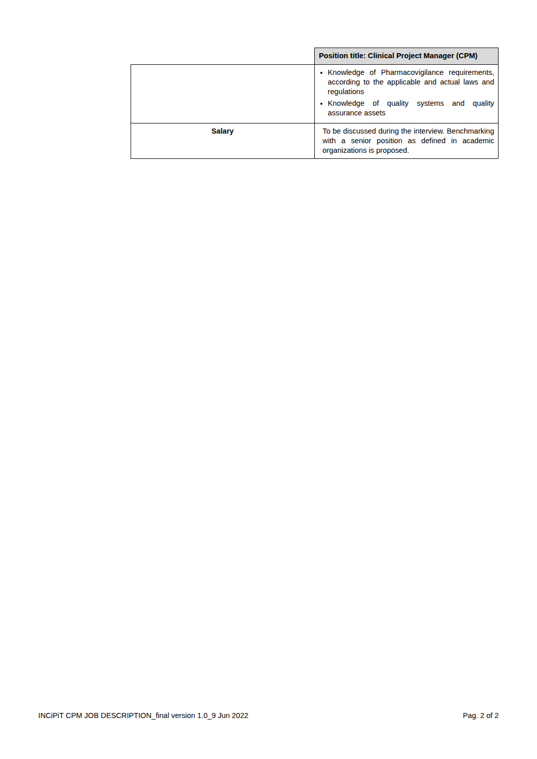| | Position title: Clinical Project Manager (CPM) |
| | Knowledge of Pharmacovigilance requirements, according to the applicable and actual laws and regulations Knowledge of quality systems and quality assurance assets |
| Salary | To be discussed during the interview. Benchmarking with a senior position as defined in academic organizations is proposed. |
INCiPiT CPM JOB DESCRIPTION_final version 1.0_9 Jun 2022 Pag. 2 of 2